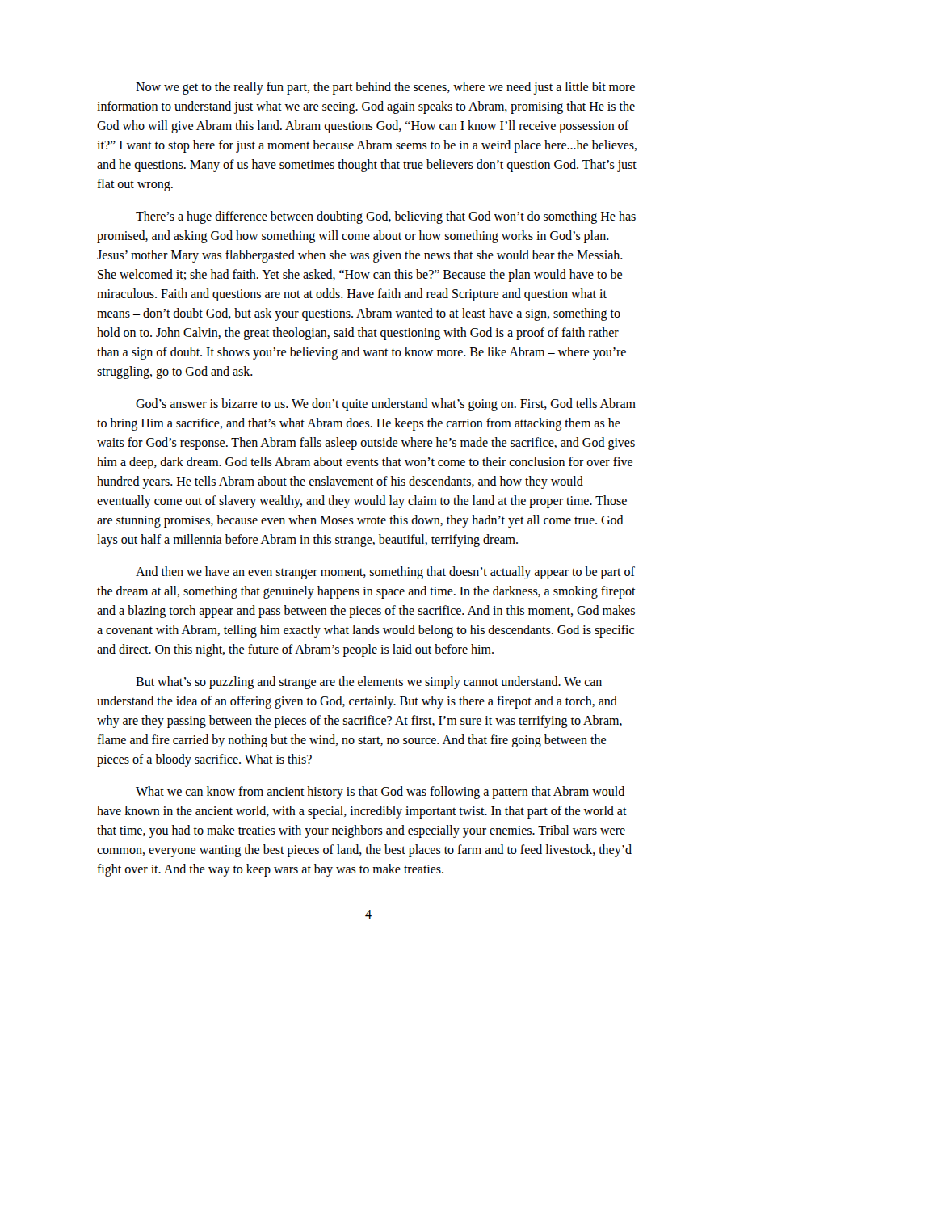Now we get to the really fun part, the part behind the scenes, where we need just a little bit more information to understand just what we are seeing. God again speaks to Abram, promising that He is the God who will give Abram this land. Abram questions God, “How can I know I’ll receive possession of it?” I want to stop here for just a moment because Abram seems to be in a weird place here...he believes, and he questions. Many of us have sometimes thought that true believers don’t question God. That’s just flat out wrong.
There’s a huge difference between doubting God, believing that God won’t do something He has promised, and asking God how something will come about or how something works in God’s plan. Jesus’ mother Mary was flabbergasted when she was given the news that she would bear the Messiah. She welcomed it; she had faith. Yet she asked, “How can this be?” Because the plan would have to be miraculous. Faith and questions are not at odds. Have faith and read Scripture and question what it means – don’t doubt God, but ask your questions. Abram wanted to at least have a sign, something to hold on to. John Calvin, the great theologian, said that questioning with God is a proof of faith rather than a sign of doubt. It shows you’re believing and want to know more. Be like Abram – where you’re struggling, go to God and ask.
God’s answer is bizarre to us. We don’t quite understand what’s going on. First, God tells Abram to bring Him a sacrifice, and that’s what Abram does. He keeps the carrion from attacking them as he waits for God’s response. Then Abram falls asleep outside where he’s made the sacrifice, and God gives him a deep, dark dream. God tells Abram about events that won’t come to their conclusion for over five hundred years. He tells Abram about the enslavement of his descendants, and how they would eventually come out of slavery wealthy, and they would lay claim to the land at the proper time. Those are stunning promises, because even when Moses wrote this down, they hadn’t yet all come true. God lays out half a millennia before Abram in this strange, beautiful, terrifying dream.
And then we have an even stranger moment, something that doesn’t actually appear to be part of the dream at all, something that genuinely happens in space and time. In the darkness, a smoking firepot and a blazing torch appear and pass between the pieces of the sacrifice. And in this moment, God makes a covenant with Abram, telling him exactly what lands would belong to his descendants. God is specific and direct. On this night, the future of Abram’s people is laid out before him.
But what’s so puzzling and strange are the elements we simply cannot understand. We can understand the idea of an offering given to God, certainly. But why is there a firepot and a torch, and why are they passing between the pieces of the sacrifice? At first, I’m sure it was terrifying to Abram, flame and fire carried by nothing but the wind, no start, no source. And that fire going between the pieces of a bloody sacrifice. What is this?
What we can know from ancient history is that God was following a pattern that Abram would have known in the ancient world, with a special, incredibly important twist. In that part of the world at that time, you had to make treaties with your neighbors and especially your enemies. Tribal wars were common, everyone wanting the best pieces of land, the best places to farm and to feed livestock, they’d fight over it. And the way to keep wars at bay was to make treaties.
4